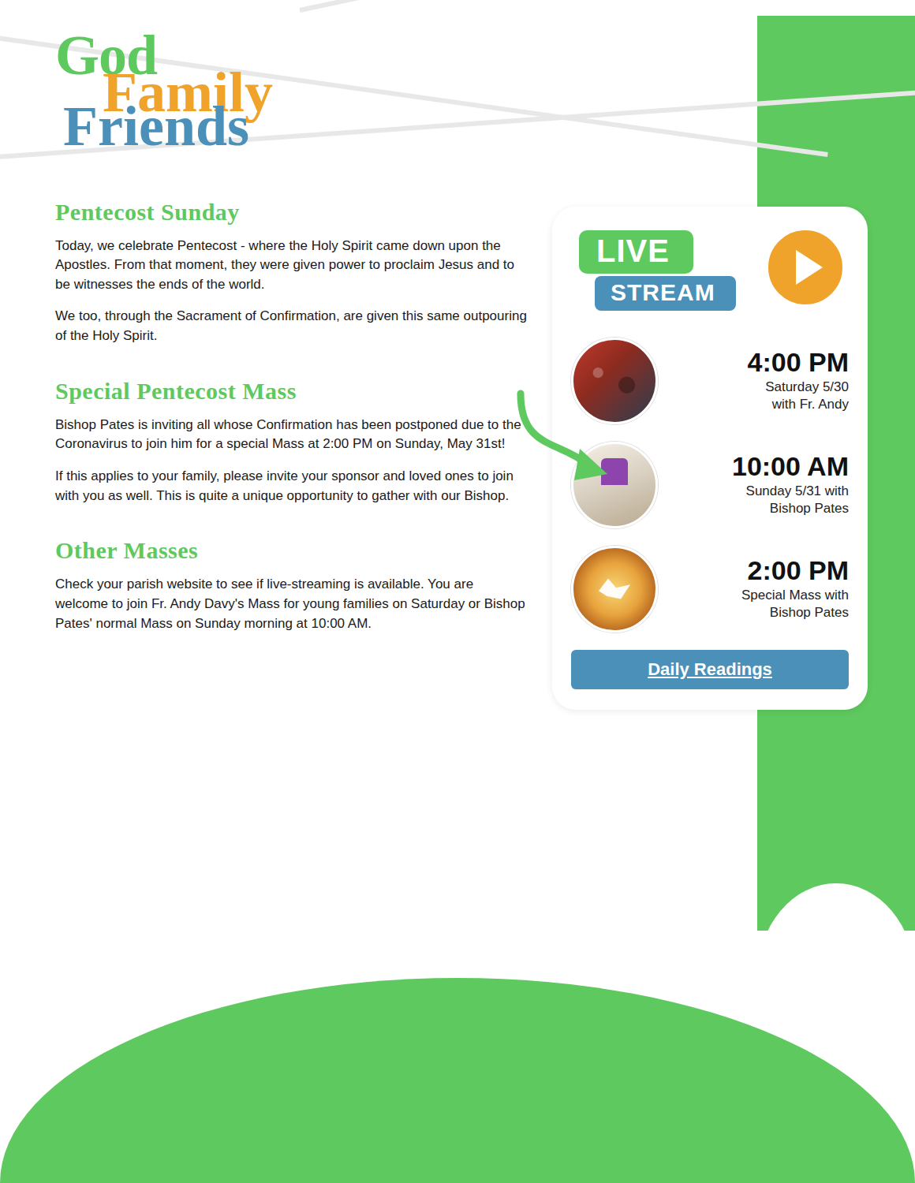God Family Friends
Pentecost Sunday
Today, we celebrate Pentecost - where the Holy Spirit came down upon the Apostles. From that moment, they were given power to proclaim Jesus and to be witnesses the ends of the world.
We too, through the Sacrament of Confirmation, are given this same outpouring of the Holy Spirit.
Special Pentecost Mass
Bishop Pates is inviting all whose Confirmation has been postponed due to the Coronavirus to join him for a special Mass at 2:00 PM on Sunday, May 31st!
If this applies to your family, please invite your sponsor and loved ones to join with you as well. This is quite a unique opportunity to gather with our Bishop.
Other Masses
Check your parish website to see if live-streaming is available. You are welcome to join Fr. Andy Davy's Mass for young families on Saturday or Bishop Pates' normal Mass on Sunday morning at 10:00 AM.
LIVE STREAM
4:00 PM
Saturday 5/30
with Fr. Andy
10:00 AM
Sunday 5/31 with
Bishop Pates
2:00 PM
Special Mass with
Bishop Pates
Daily Readings
“The fruit of the
Spirit is love, joy, peace,
patience, kindness, goodness,
faithfulness, gentleness, self-control.” -Galatians: 5:22-23.